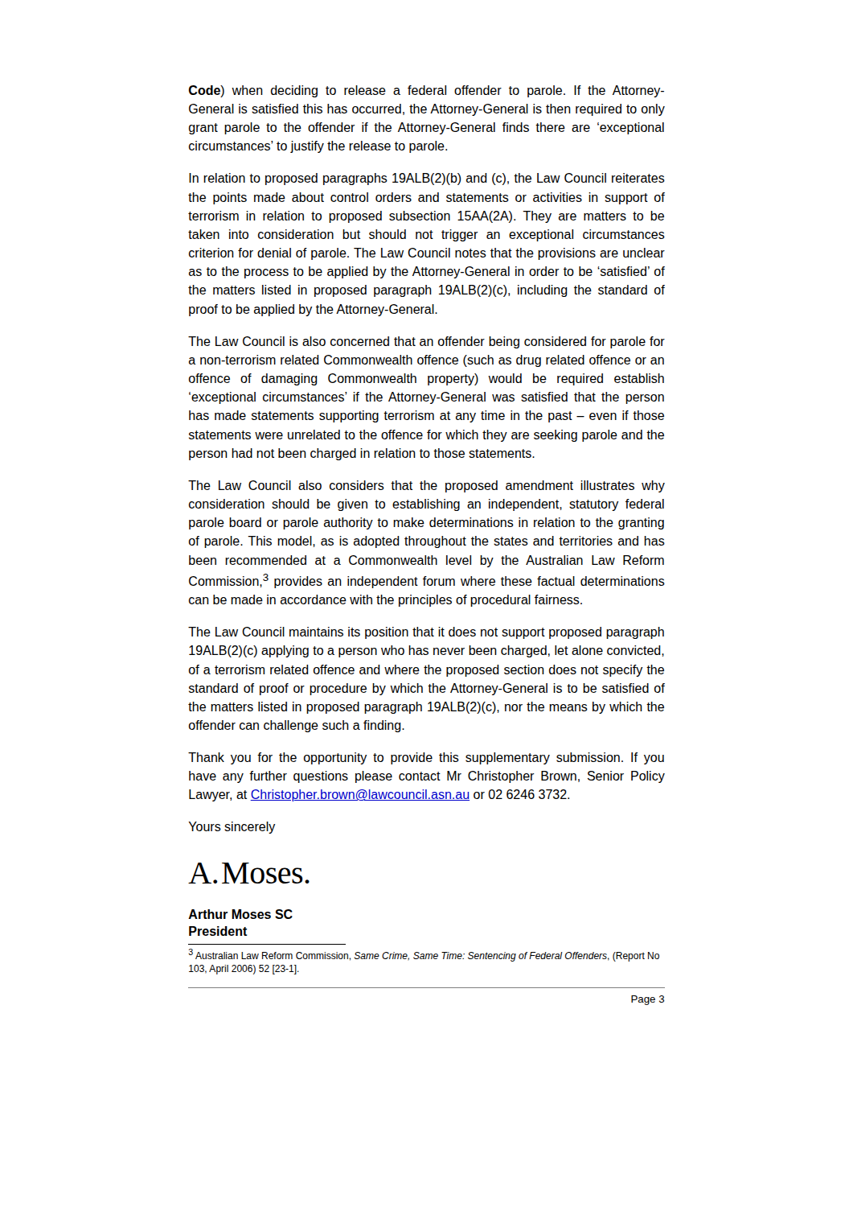Code) when deciding to release a federal offender to parole. If the Attorney-General is satisfied this has occurred, the Attorney-General is then required to only grant parole to the offender if the Attorney-General finds there are ‘exceptional circumstances’ to justify the release to parole.
In relation to proposed paragraphs 19ALB(2)(b) and (c), the Law Council reiterates the points made about control orders and statements or activities in support of terrorism in relation to proposed subsection 15AA(2A). They are matters to be taken into consideration but should not trigger an exceptional circumstances criterion for denial of parole. The Law Council notes that the provisions are unclear as to the process to be applied by the Attorney-General in order to be ‘satisfied’ of the matters listed in proposed paragraph 19ALB(2)(c), including the standard of proof to be applied by the Attorney-General.
The Law Council is also concerned that an offender being considered for parole for a non-terrorism related Commonwealth offence (such as drug related offence or an offence of damaging Commonwealth property) would be required establish ‘exceptional circumstances’ if the Attorney-General was satisfied that the person has made statements supporting terrorism at any time in the past – even if those statements were unrelated to the offence for which they are seeking parole and the person had not been charged in relation to those statements.
The Law Council also considers that the proposed amendment illustrates why consideration should be given to establishing an independent, statutory federal parole board or parole authority to make determinations in relation to the granting of parole. This model, as is adopted throughout the states and territories and has been recommended at a Commonwealth level by the Australian Law Reform Commission,3 provides an independent forum where these factual determinations can be made in accordance with the principles of procedural fairness.
The Law Council maintains its position that it does not support proposed paragraph 19ALB(2)(c) applying to a person who has never been charged, let alone convicted, of a terrorism related offence and where the proposed section does not specify the standard of proof or procedure by which the Attorney-General is to be satisfied of the matters listed in proposed paragraph 19ALB(2)(c), nor the means by which the offender can challenge such a finding.
Thank you for the opportunity to provide this supplementary submission. If you have any further questions please contact Mr Christopher Brown, Senior Policy Lawyer, at Christopher.brown@lawcouncil.asn.au or 02 6246 3732.
Yours sincerely
A. Moses.
Arthur Moses SC
President
3 Australian Law Reform Commission, Same Crime, Same Time: Sentencing of Federal Offenders, (Report No 103, April 2006) 52 [23-1].
Page 3